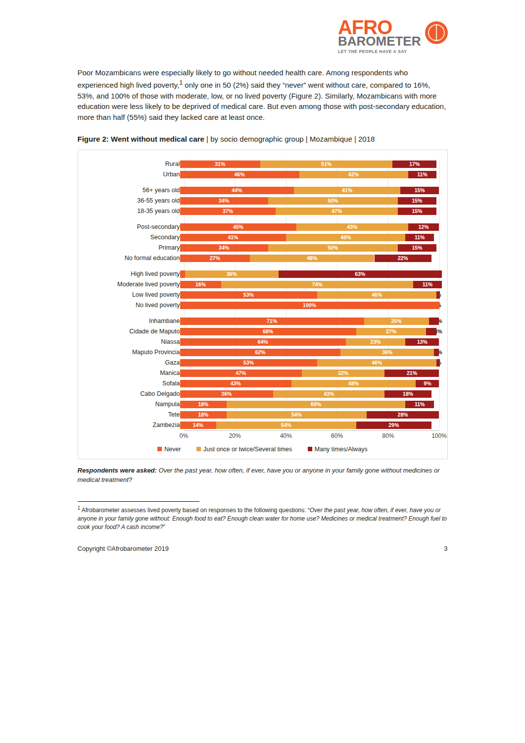AFRO
BAROMETER
Let the people have a say
Poor Mozambicans were especially likely to go without needed health care. Among respondents who experienced high lived poverty,1 only one in 50 (2%) said they “never” went without care, compared to 16%, 53%, and 100% of those with moderate, low, or no lived poverty (Figure 2). Similarly, Mozambicans with more education were less likely to be deprived of medical care. But even among those with post-secondary education, more than half (55%) said they lacked care at least once.
Figure 2: Went without medical care | by socio demographic group | Mozambique | 2018
| Rural | 31% 51% 17% |
| Urban | 46% 42% 11% |
| 56+ years old | 44% 41% 15% |
| 36-55 years old | 34% 50% 15% |
| 18-35 years old | 37% 47% 15% |
| Post-secondary | 45% 43% 12% |
| Secondary | 41% 46% 11% |
| Primary | 34% 50% 15% |
| No formal education | 27% 48% 22% |
| High lived poverty | 36% 63% 2% |
| Moderate lived poverty | 16% 74% 11% |
| Low lived poverty | 53% 46% 1% |
| No lived poverty | 100% 0% |
| Inhambane | 71% 25% 4% |
| Cidade de Maputo | 68% 27% 4% |
| Niassa | 64% 23% 13% |
| Maputo Provincia | 62% 36% 2% |
| Gaza | 53% 46% 1% |
| Manica | 47% 32% 21% |
| Sofala | 43% 48% 9% |
| Cabo Delgado | 36% 43% 18% |
| Nampula | 18% 69% 11% |
| Tete | 18% 54% 28% |
| Zambezia | 14% 54% 29% |
0% 20% 40% 60% 80% 100%
Never Just once or twice/Several times Many times/Always
Respondents were asked: Over the past year, how often, if ever, have you or anyone in your family gone without medicines or medical treatment?
1 Afrobarometer assesses lived poverty based on responses to the following questions: “Over the past year, how often, if ever, have you or anyone in your family gone without: Enough food to eat? Enough clean water for home use? Medicines or medical treatment? Enough fuel to cook your food? A cash income?”
Copyright ©Afrobarometer 2019
3